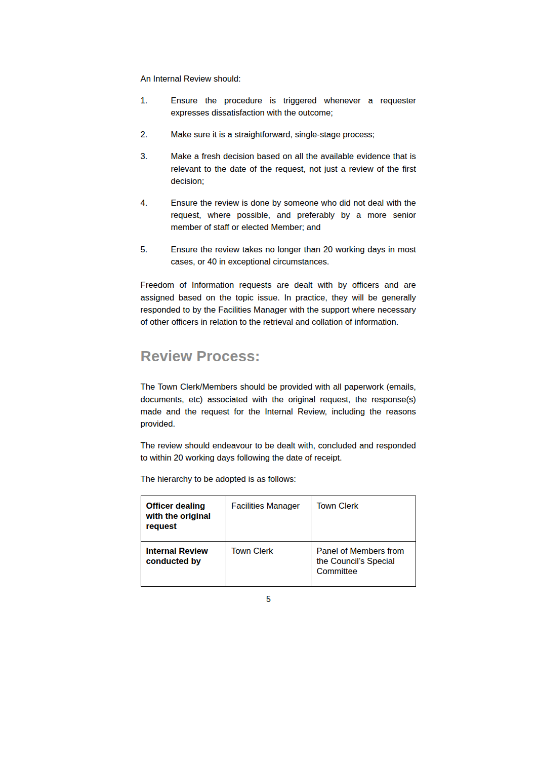An Internal Review should:
Ensure the procedure is triggered whenever a requester expresses dissatisfaction with the outcome;
Make sure it is a straightforward, single-stage process;
Make a fresh decision based on all the available evidence that is relevant to the date of the request, not just a review of the first decision;
Ensure the review is done by someone who did not deal with the request, where possible, and preferably by a more senior member of staff or elected Member; and
Ensure the review takes no longer than 20 working days in most cases, or 40 in exceptional circumstances.
Freedom of Information requests are dealt with by officers and are assigned based on the topic issue. In practice, they will be generally responded to by the Facilities Manager with the support where necessary of other officers in relation to the retrieval and collation of information.
Review Process:
The Town Clerk/Members should be provided with all paperwork (emails, documents, etc) associated with the original request, the response(s) made and the request for the Internal Review, including the reasons provided.
The review should endeavour to be dealt with, concluded and responded to within 20 working days following the date of receipt.
The hierarchy to be adopted is as follows:
| Officer dealing with the original request | Facilities Manager | Town Clerk |
| Internal Review conducted by | Town Clerk | Panel of Members from the Council’s Special Committee |
5